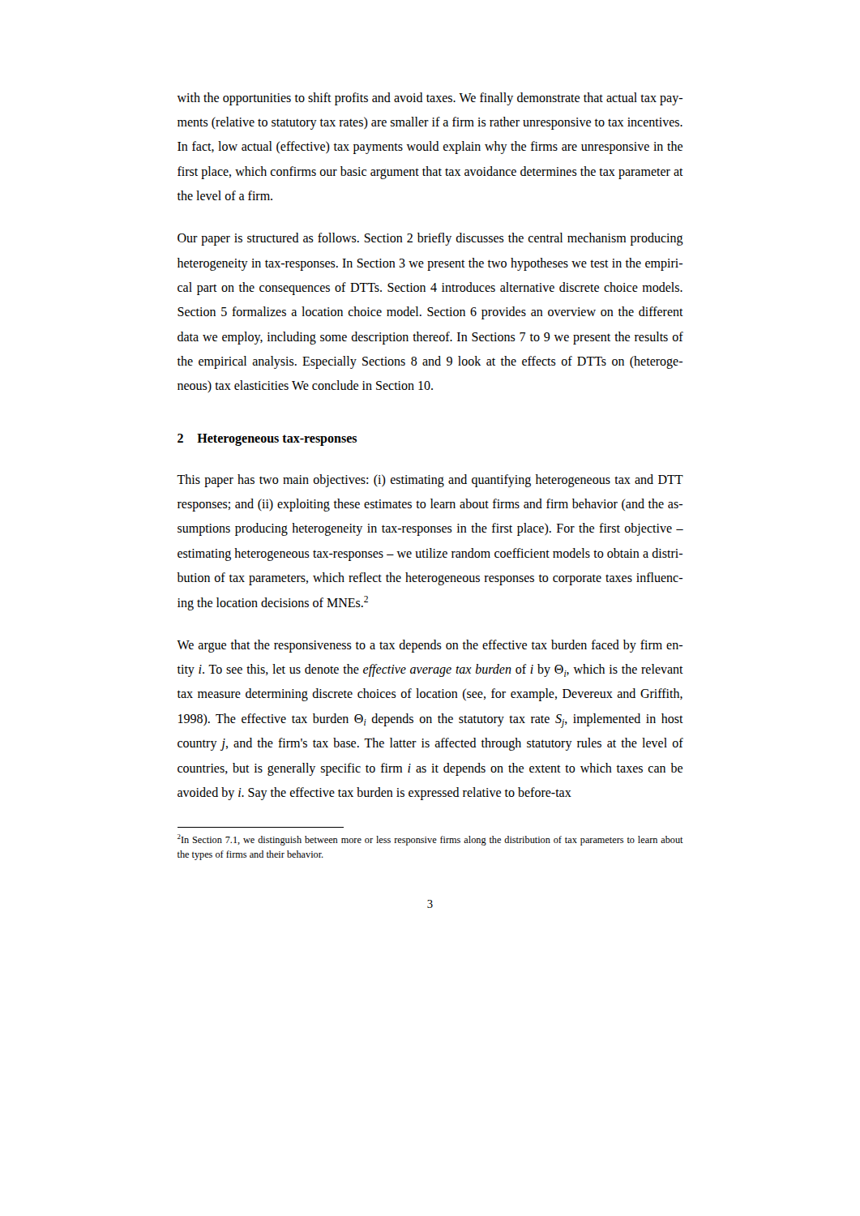with the opportunities to shift profits and avoid taxes. We finally demonstrate that actual tax payments (relative to statutory tax rates) are smaller if a firm is rather unresponsive to tax incentives. In fact, low actual (effective) tax payments would explain why the firms are unresponsive in the first place, which confirms our basic argument that tax avoidance determines the tax parameter at the level of a firm.
Our paper is structured as follows. Section 2 briefly discusses the central mechanism producing heterogeneity in tax-responses. In Section 3 we present the two hypotheses we test in the empirical part on the consequences of DTTs. Section 4 introduces alternative discrete choice models. Section 5 formalizes a location choice model. Section 6 provides an overview on the different data we employ, including some description thereof. In Sections 7 to 9 we present the results of the empirical analysis. Especially Sections 8 and 9 look at the effects of DTTs on (heterogeneous) tax elasticities We conclude in Section 10.
2 Heterogeneous tax-responses
This paper has two main objectives: (i) estimating and quantifying heterogeneous tax and DTT responses; and (ii) exploiting these estimates to learn about firms and firm behavior (and the assumptions producing heterogeneity in tax-responses in the first place). For the first objective – estimating heterogeneous tax-responses – we utilize random coefficient models to obtain a distribution of tax parameters, which reflect the heterogeneous responses to corporate taxes influencing the location decisions of MNEs.2
We argue that the responsiveness to a tax depends on the effective tax burden faced by firm entity i. To see this, let us denote the effective average tax burden of i by Θi, which is the relevant tax measure determining discrete choices of location (see, for example, Devereux and Griffith, 1998). The effective tax burden Θi depends on the statutory tax rate Sj, implemented in host country j, and the firm's tax base. The latter is affected through statutory rules at the level of countries, but is generally specific to firm i as it depends on the extent to which taxes can be avoided by i. Say the effective tax burden is expressed relative to before-tax
2In Section 7.1, we distinguish between more or less responsive firms along the distribution of tax parameters to learn about the types of firms and their behavior.
3